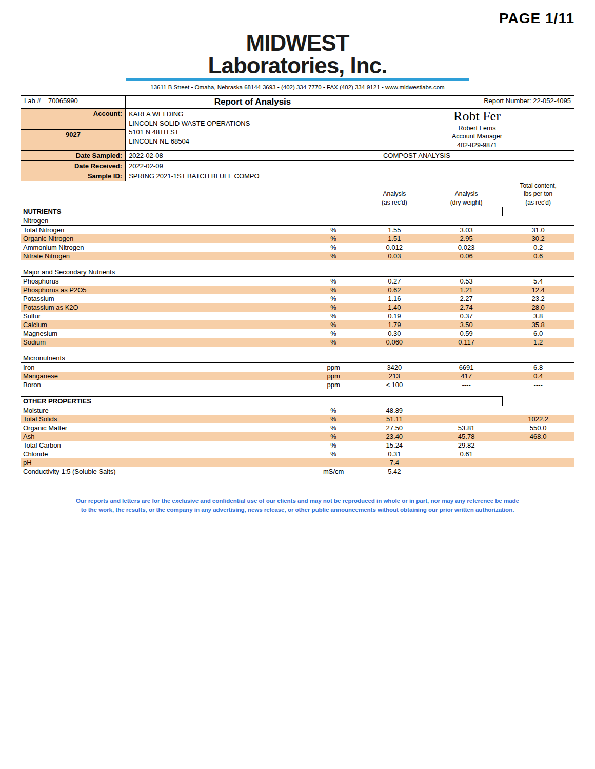PAGE 1/11
MIDWEST
Laboratories, Inc.
13611 B Street • Omaha, Nebraska 68144-3693 • (402) 334-7770 • FAX (402) 334-9121 • www.midwestlabs.com
| Lab # 70065990 | Report of Analysis | Report Number: 22-052-4095 |
| Account: | KARLA WELDING LINCOLN SOLID WASTE OPERATIONS 5101 N 48TH ST LINCOLN NE 68504 | Robt Fer Robert Ferris Account Manager 402-829-9871 |
| 9027 |
| Date Sampled: | 2022-02-08 | COMPOST ANALYSIS |
| Date Received: | 2022-02-09 | |
| Sample ID: | SPRING 2021-1ST BATCH BLUFF COMPO |
| | | | | Total content, |
| | | Analysis | Analysis | lbs per ton |
| | | (as rec'd) | (dry weight) | (as rec'd) |
| NUTRIENTS | |
| Nitrogen | | | |
| Total Nitrogen | % | 1.55 | 3.03 | 31.0 |
| Organic Nitrogen | % | 1.51 | 2.95 | 30.2 |
| Ammonium Nitrogen | % | 0.012 | 0.023 | 0.2 |
| Nitrate Nitrogen | % | 0.03 | 0.06 | 0.6 |
| Major and Secondary Nutrients | | | |
| Phosphorus | % | 0.27 | 0.53 | 5.4 |
| Phosphorus as P2O5 | % | 0.62 | 1.21 | 12.4 |
| Potassium | % | 1.16 | 2.27 | 23.2 |
| Potassium as K2O | % | 1.40 | 2.74 | 28.0 |
| Sulfur | % | 0.19 | 0.37 | 3.8 |
| Calcium | % | 1.79 | 3.50 | 35.8 |
| Magnesium | % | 0.30 | 0.59 | 6.0 |
| Sodium | % | 0.060 | 0.117 | 1.2 |
| Micronutrients | | | |
| Iron | ppm | 3420 | 6691 | 6.8 |
| Manganese | ppm | 213 | 417 | 0.4 |
| Boron | ppm | < 100 | ---- | ---- |
| OTHER PROPERTIES | |
| Moisture | % | 48.89 | | |
| Total Solids | % | 51.11 | | 1022.2 |
| Organic Matter | % | 27.50 | 53.81 | 550.0 |
| Ash | % | 23.40 | 45.78 | 468.0 |
| Total Carbon | % | 15.24 | 29.82 | |
| Chloride | % | 0.31 | 0.61 | |
| pH | | 7.4 | | |
| Conductivity 1:5 (Soluble Salts) | mS/cm | 5.42 | | |
Our reports and letters are for the exclusive and confidential use of our clients and may not be reproduced in whole or in part, nor may any reference be made
to the work, the results, or the company in any advertising, news release, or other public announcements without obtaining our prior written authorization.